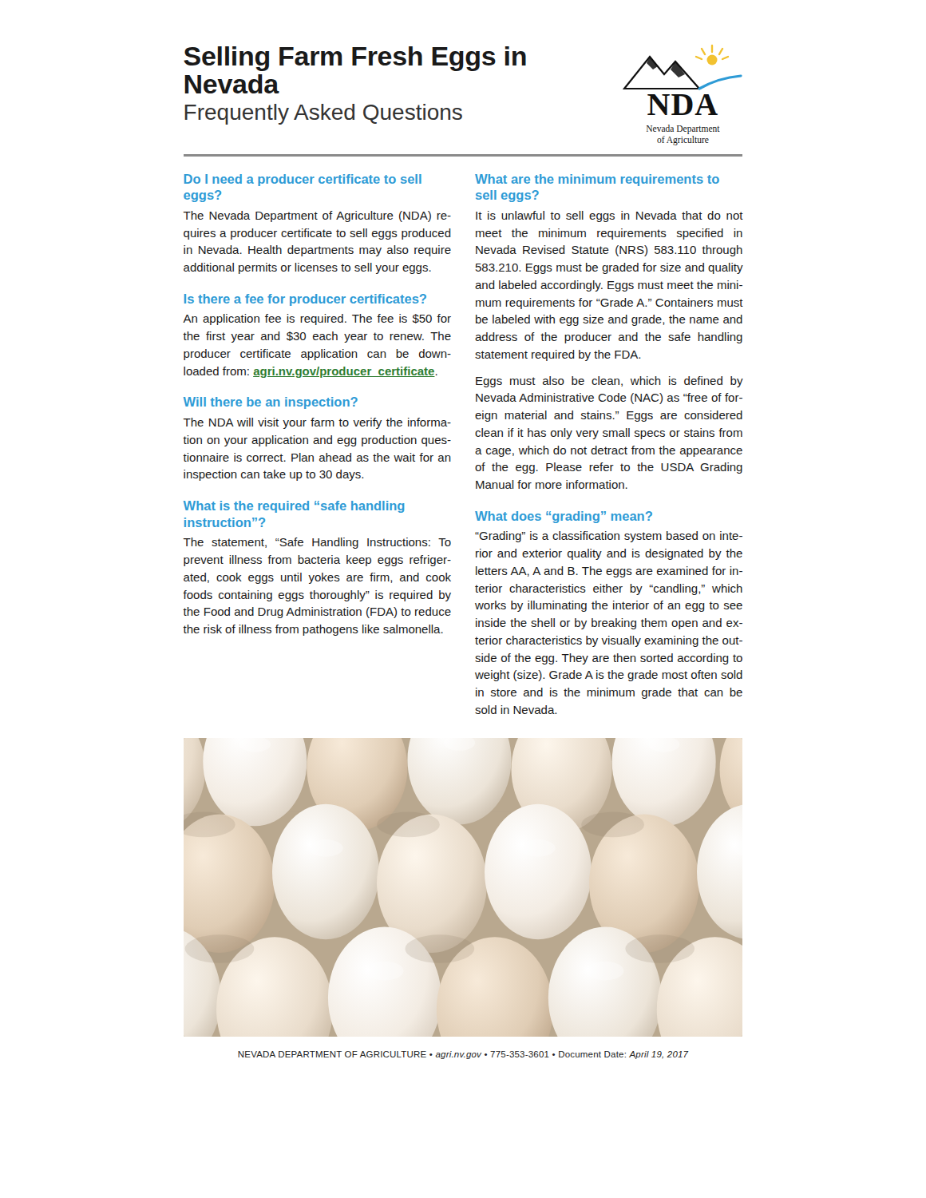Selling Farm Fresh Eggs in Nevada
Frequently Asked Questions
NDA
Nevada Department
of Agriculture
Do I need a producer certificate to sell eggs?
The Nevada Department of Agriculture (NDA) requires a producer certificate to sell eggs produced in Nevada. Health departments may also require additional permits or licenses to sell your eggs.
Is there a fee for producer certificates?
An application fee is required. The fee is $50 for the first year and $30 each year to renew. The producer certificate application can be downloaded from: agri.nv.gov/producer_certificate.
Will there be an inspection?
The NDA will visit your farm to verify the information on your application and egg production questionnaire is correct. Plan ahead as the wait for an inspection can take up to 30 days.
What is the required “safe handling instruction”?
The statement, “Safe Handling Instructions: To prevent illness from bacteria keep eggs refrigerated, cook eggs until yokes are firm, and cook foods containing eggs thoroughly” is required by the Food and Drug Administration (FDA) to reduce the risk of illness from pathogens like salmonella.
What are the minimum requirements to sell eggs?
It is unlawful to sell eggs in Nevada that do not meet the minimum requirements specified in Nevada Revised Statute (NRS) 583.110 through 583.210. Eggs must be graded for size and quality and labeled accordingly. Eggs must meet the minimum requirements for “Grade A.” Containers must be labeled with egg size and grade, the name and address of the producer and the safe handling statement required by the FDA.
Eggs must also be clean, which is defined by Nevada Administrative Code (NAC) as “free of foreign material and stains.” Eggs are considered clean if it has only very small specs or stains from a cage, which do not detract from the appearance of the egg. Please refer to the USDA Grading Manual for more information.
What does “grading” mean?
“Grading” is a classification system based on interior and exterior quality and is designated by the letters AA, A and B. The eggs are examined for interior characteristics either by “candling,” which works by illuminating the interior of an egg to see inside the shell or by breaking them open and exterior characteristics by visually examining the outside of the egg. They are then sorted according to weight (size). Grade A is the grade most often sold in store and is the minimum grade that can be sold in Nevada.
NEVADA DEPARTMENT OF AGRICULTURE • agri.nv.gov • 775-353-3601 • Document Date: April 19, 2017